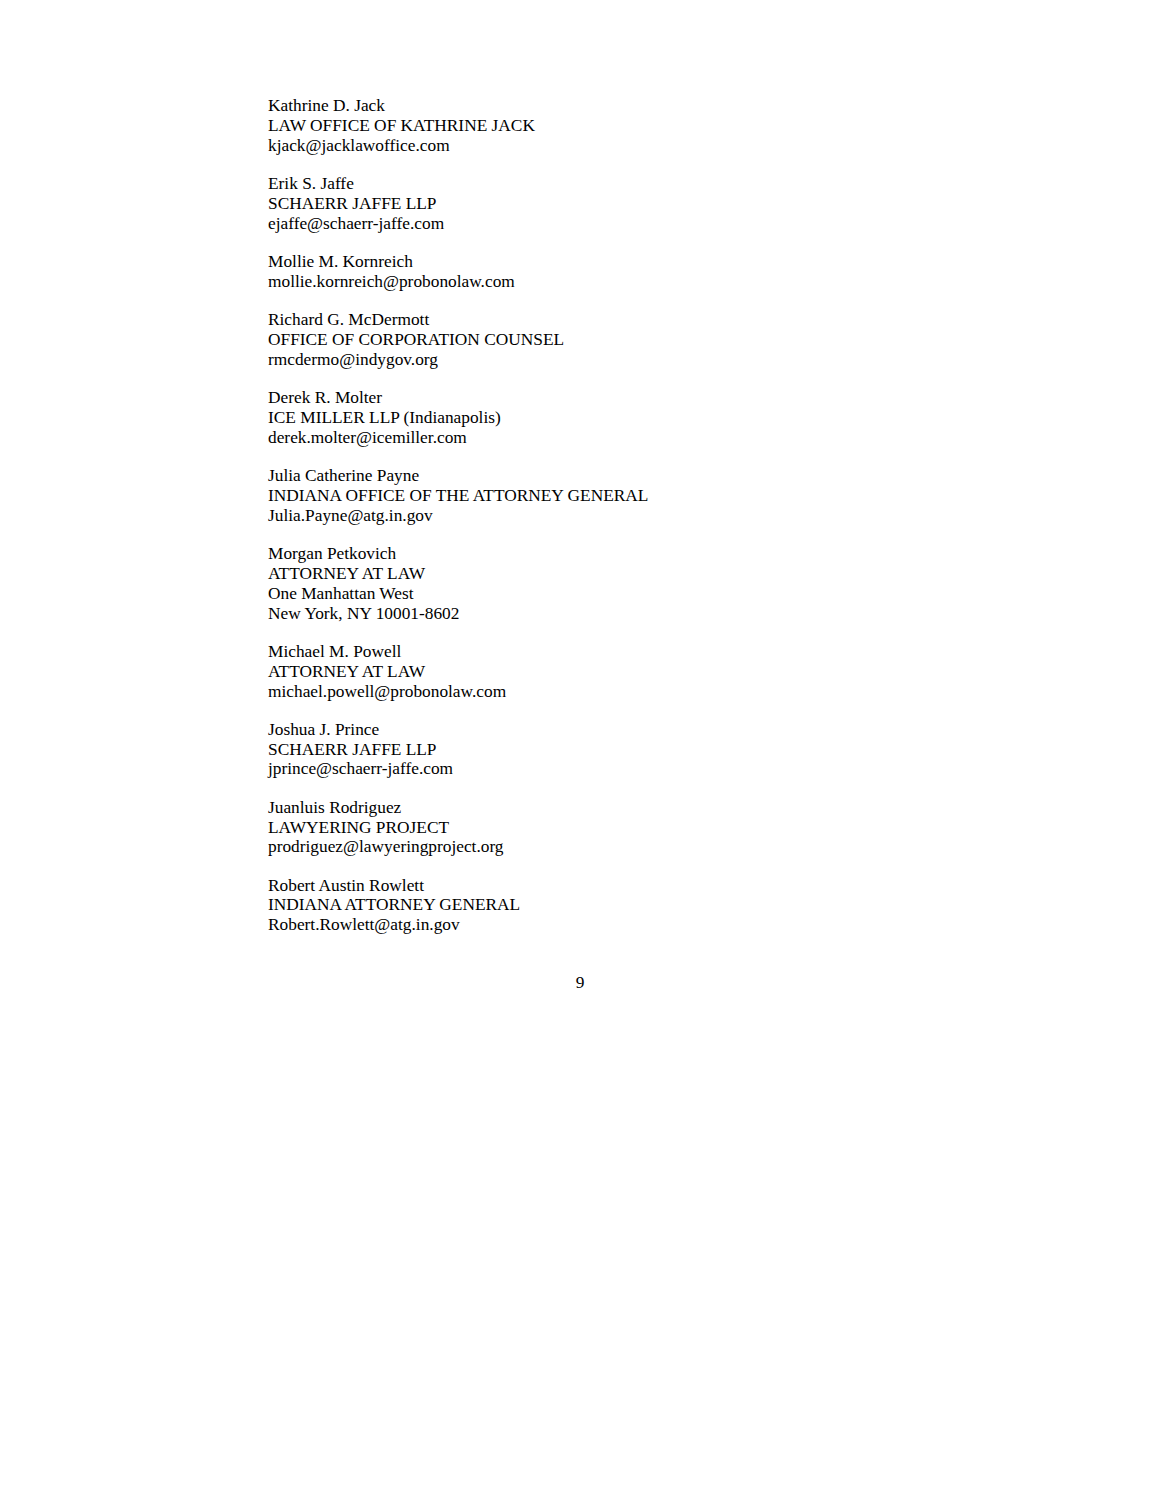Kathrine D. Jack
LAW OFFICE OF KATHRINE JACK
kjack@jacklawoffice.com
Erik S. Jaffe
SCHAERR JAFFE LLP
ejaffe@schaerr-jaffe.com
Mollie M. Kornreich
mollie.kornreich@probonolaw.com
Richard G. McDermott
OFFICE OF CORPORATION COUNSEL
rmcdermo@indygov.org
Derek R. Molter
ICE MILLER LLP (Indianapolis)
derek.molter@icemiller.com
Julia Catherine Payne
INDIANA OFFICE OF THE ATTORNEY GENERAL
Julia.Payne@atg.in.gov
Morgan Petkovich
ATTORNEY AT LAW
One Manhattan West
New York, NY 10001-8602
Michael M. Powell
ATTORNEY AT LAW
michael.powell@probonolaw.com
Joshua J. Prince
SCHAERR JAFFE LLP
jprince@schaerr-jaffe.com
Juanluis Rodriguez
LAWYERING PROJECT
prodriguez@lawyeringproject.org
Robert Austin Rowlett
INDIANA ATTORNEY GENERAL
Robert.Rowlett@atg.in.gov
9